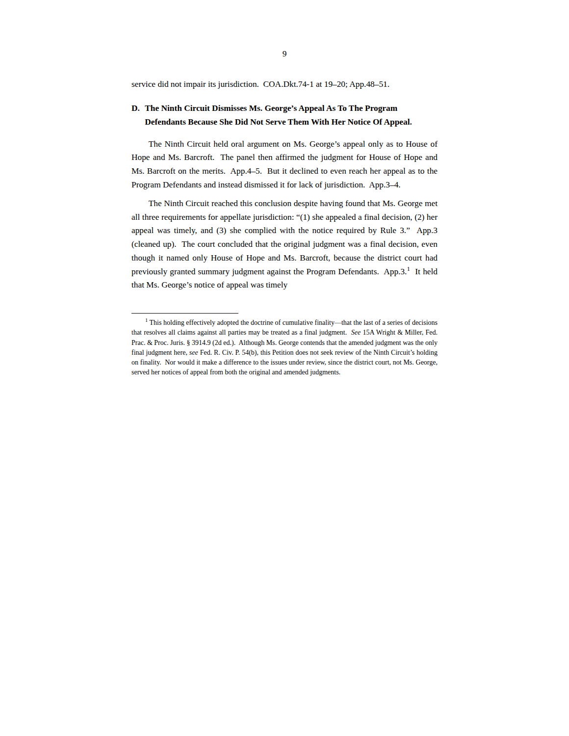9
service did not impair its jurisdiction. COA.Dkt.74‑1 at 19–20; App.48–51.
D. The Ninth Circuit Dismisses Ms. George’s Appeal As To The Program Defendants Because She Did Not Serve Them With Her Notice Of Appeal.
The Ninth Circuit held oral argument on Ms. George’s appeal only as to House of Hope and Ms. Barcroft. The panel then affirmed the judgment for House of Hope and Ms. Barcroft on the merits. App.4–5. But it declined to even reach her appeal as to the Program Defendants and instead dismissed it for lack of jurisdiction. App.3–4.
The Ninth Circuit reached this conclusion despite having found that Ms. George met all three requirements for appellate jurisdiction: “(1) she appealed a final decision, (2) her appeal was timely, and (3) she complied with the notice required by Rule 3.” App.3 (cleaned up). The court concluded that the original judgment was a final decision, even though it named only House of Hope and Ms. Barcroft, because the district court had previously granted summary judgment against the Program Defendants. App.3.1 It held that Ms. George’s notice of appeal was timely
1 This holding effectively adopted the doctrine of cumulative finality—that the last of a series of decisions that resolves all claims against all parties may be treated as a final judgment. See 15A Wright & Miller, Fed. Prac. & Proc. Juris. § 3914.9 (2d ed.). Although Ms. George contends that the amended judgment was the only final judgment here, see Fed. R. Civ. P. 54(b), this Petition does not seek review of the Ninth Circuit’s holding on finality. Nor would it make a difference to the issues under review, since the district court, not Ms. George, served her notices of appeal from both the original and amended judgments.